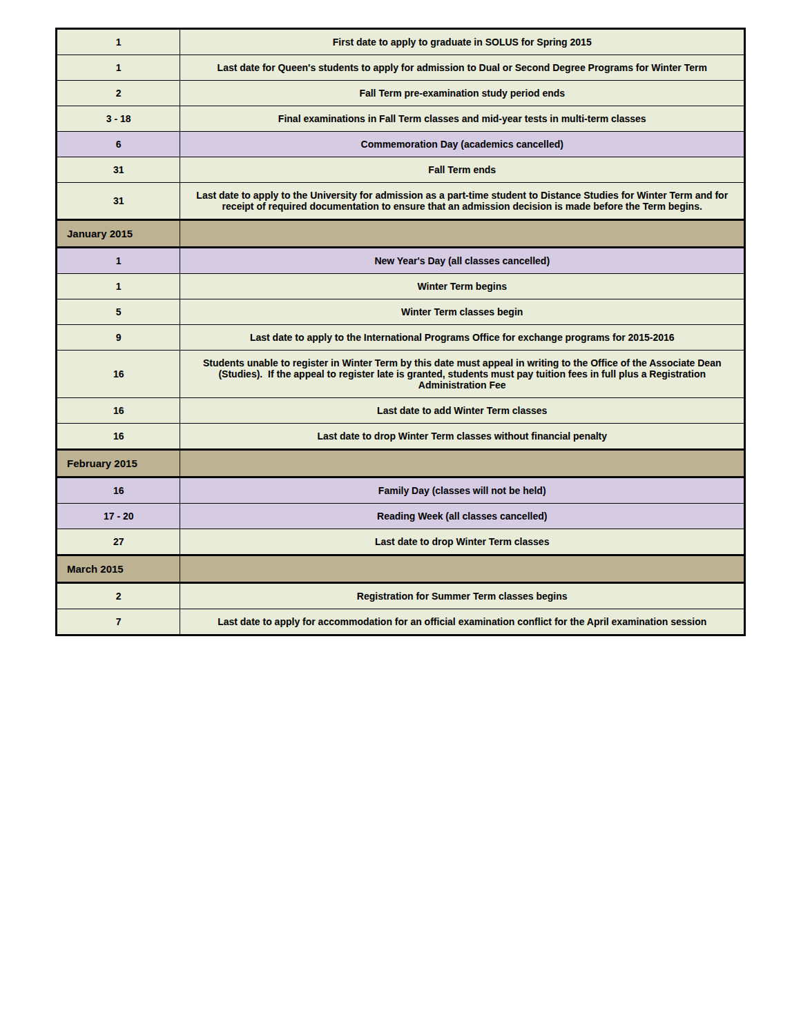| 1 | First date to apply to graduate in SOLUS for Spring 2015 |
| 1 | Last date for Queen's students to apply for admission to Dual or Second Degree Programs for Winter Term |
| 2 | Fall Term pre-examination study period ends |
| 3 - 18 | Final examinations in Fall Term classes and mid-year tests in multi-term classes |
| 6 | Commemoration Day (academics cancelled) |
| 31 | Fall Term ends |
| 31 | Last date to apply to the University for admission as a part-time student to Distance Studies for Winter Term and for receipt of required documentation to ensure that an admission decision is made before the Term begins. |
| January 2015 | |
| 1 | New Year's Day (all classes cancelled) |
| 1 | Winter Term begins |
| 5 | Winter Term classes begin |
| 9 | Last date to apply to the International Programs Office for exchange programs for 2015-2016 |
| 16 | Students unable to register in Winter Term by this date must appeal in writing to the Office of the Associate Dean (Studies). If the appeal to register late is granted, students must pay tuition fees in full plus a Registration Administration Fee |
| 16 | Last date to add Winter Term classes |
| 16 | Last date to drop Winter Term classes without financial penalty |
| February 2015 | |
| 16 | Family Day (classes will not be held) |
| 17 - 20 | Reading Week (all classes cancelled) |
| 27 | Last date to drop Winter Term classes |
| March 2015 | |
| 2 | Registration for Summer Term classes begins |
| 7 | Last date to apply for accommodation for an official examination conflict for the April examination session |